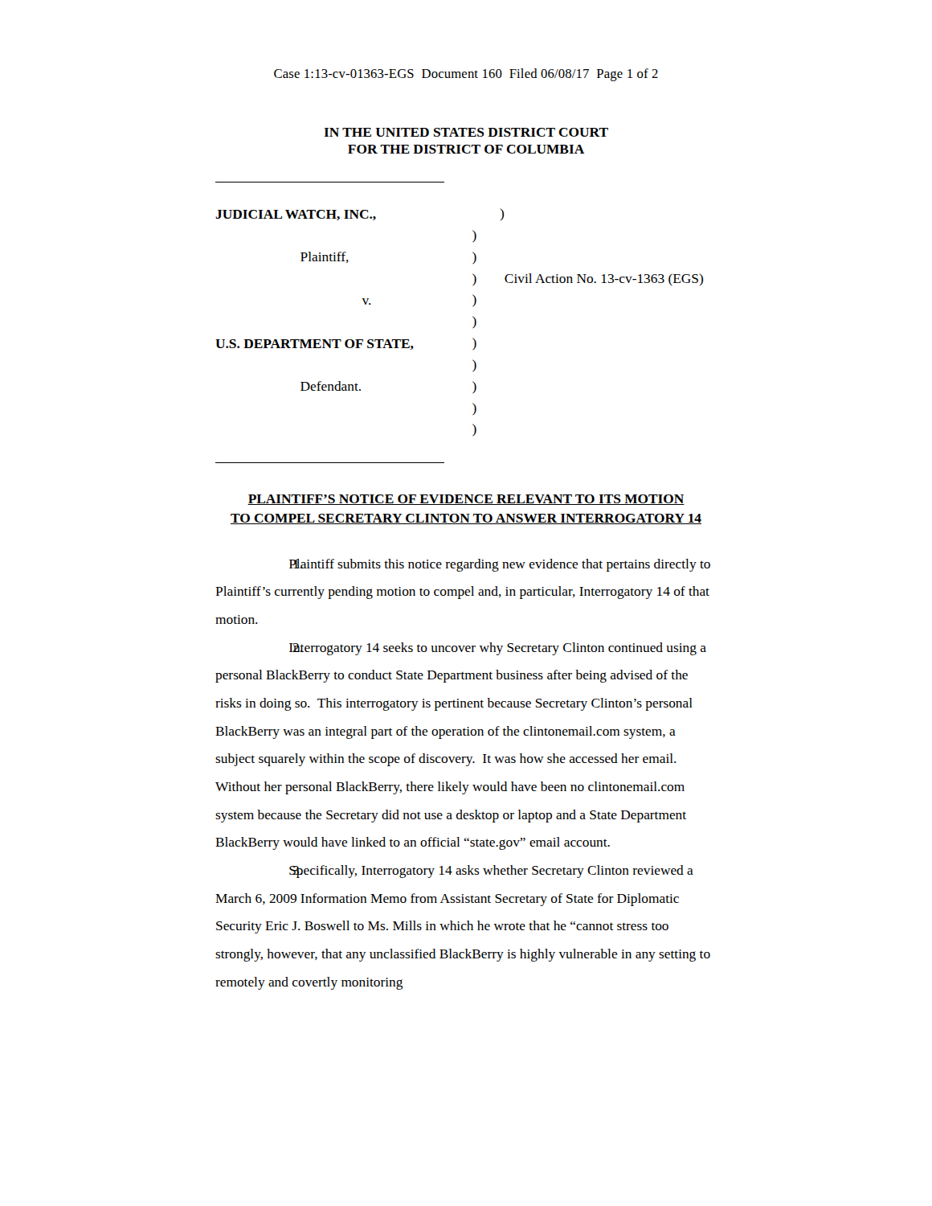Case 1:13-cv-01363-EGS Document 160 Filed 06/08/17 Page 1 of 2
IN THE UNITED STATES DISTRICT COURT
FOR THE DISTRICT OF COLUMBIA
| Judicial Watch, Inc., Plaintiff, v. U.S. Department of State, Defendant. | ) ) ) ) ) ) ) ) ) ) ) | Civil Action No. 13-cv-1363 (EGS) |
PLAINTIFF’S NOTICE OF EVIDENCE RELEVANT TO ITS MOTION
TO COMPEL SECRETARY CLINTON TO ANSWER INTERROGATORY 14
1. Plaintiff submits this notice regarding new evidence that pertains directly to Plaintiff’s currently pending motion to compel and, in particular, Interrogatory 14 of that motion.
2. Interrogatory 14 seeks to uncover why Secretary Clinton continued using a personal BlackBerry to conduct State Department business after being advised of the risks in doing so. This interrogatory is pertinent because Secretary Clinton’s personal BlackBerry was an integral part of the operation of the clintonemail.com system, a subject squarely within the scope of discovery. It was how she accessed her email. Without her personal BlackBerry, there likely would have been no clintonemail.com system because the Secretary did not use a desktop or laptop and a State Department BlackBerry would have linked to an official “state.gov” email account.
3. Specifically, Interrogatory 14 asks whether Secretary Clinton reviewed a March 6, 2009 Information Memo from Assistant Secretary of State for Diplomatic Security Eric J. Boswell to Ms. Mills in which he wrote that he “cannot stress too strongly, however, that any unclassified BlackBerry is highly vulnerable in any setting to remotely and covertly monitoring